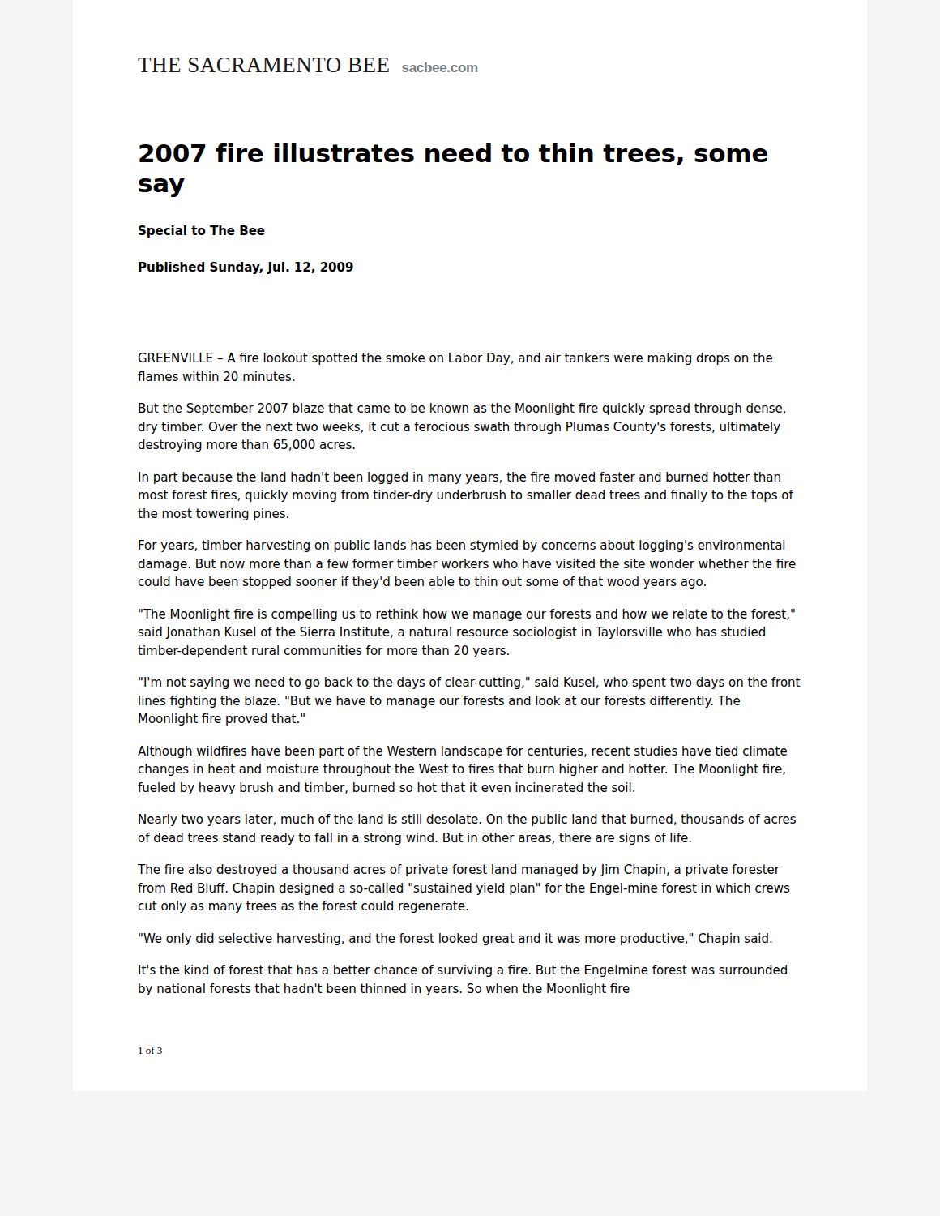THE SACRAMENTO BEE sacbee.com
2007 fire illustrates need to thin trees, some say
Special to The Bee
Published Sunday, Jul. 12, 2009
GREENVILLE – A fire lookout spotted the smoke on Labor Day, and air tankers were making drops on the flames within 20 minutes.
But the September 2007 blaze that came to be known as the Moonlight fire quickly spread through dense, dry timber. Over the next two weeks, it cut a ferocious swath through Plumas County's forests, ultimately destroying more than 65,000 acres.
In part because the land hadn't been logged in many years, the fire moved faster and burned hotter than most forest fires, quickly moving from tinder-dry underbrush to smaller dead trees and finally to the tops of the most towering pines.
For years, timber harvesting on public lands has been stymied by concerns about logging's environmental damage. But now more than a few former timber workers who have visited the site wonder whether the fire could have been stopped sooner if they'd been able to thin out some of that wood years ago.
"The Moonlight fire is compelling us to rethink how we manage our forests and how we relate to the forest," said Jonathan Kusel of the Sierra Institute, a natural resource sociologist in Taylorsville who has studied timber-dependent rural communities for more than 20 years.
"I'm not saying we need to go back to the days of clear-cutting," said Kusel, who spent two days on the front lines fighting the blaze. "But we have to manage our forests and look at our forests differently. The Moonlight fire proved that."
Although wildfires have been part of the Western landscape for centuries, recent studies have tied climate changes in heat and moisture throughout the West to fires that burn higher and hotter. The Moonlight fire, fueled by heavy brush and timber, burned so hot that it even incinerated the soil.
Nearly two years later, much of the land is still desolate. On the public land that burned, thousands of acres of dead trees stand ready to fall in a strong wind. But in other areas, there are signs of life.
The fire also destroyed a thousand acres of private forest land managed by Jim Chapin, a private forester from Red Bluff. Chapin designed a so-called "sustained yield plan" for the Engel-mine forest in which crews cut only as many trees as the forest could regenerate.
"We only did selective harvesting, and the forest looked great and it was more productive," Chapin said.
It's the kind of forest that has a better chance of surviving a fire. But the Engelmine forest was surrounded by national forests that hadn't been thinned in years. So when the Moonlight fire
1 of 3